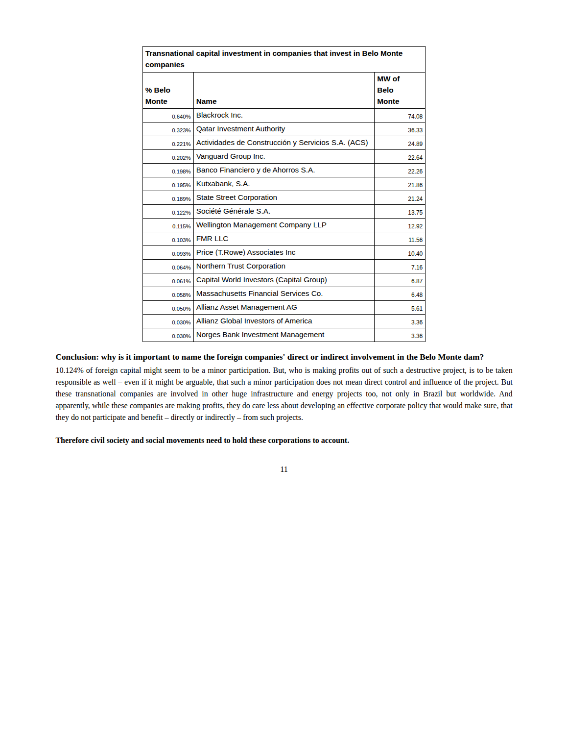Transnational capital investment in companies that invest in Belo Monte companies
| % Belo Monte | Name | MW of Belo Monte |
| --- | --- | --- |
| 0.640% | Blackrock Inc. | 74.08 |
| 0.323% | Qatar Investment Authority | 36.33 |
| 0.221% | Actividades de Construcción y Servicios S.A. (ACS) | 24.89 |
| 0.202% | Vanguard Group Inc. | 22.64 |
| 0.198% | Banco Financiero y de Ahorros S.A. | 22.26 |
| 0.195% | Kutxabank, S.A. | 21.86 |
| 0.189% | State Street Corporation | 21.24 |
| 0.122% | Société Générale S.A. | 13.75 |
| 0.115% | Wellington Management Company LLP | 12.92 |
| 0.103% | FMR LLC | 11.56 |
| 0.093% | Price (T.Rowe) Associates Inc | 10.40 |
| 0.064% | Northern Trust Corporation | 7.16 |
| 0.061% | Capital World Investors (Capital Group) | 6.87 |
| 0.058% | Massachusetts Financial Services Co. | 6.48 |
| 0.050% | Allianz Asset Management AG | 5.61 |
| 0.030% | Allianz Global Investors of America | 3.36 |
| 0.030% | Norges Bank Investment Management | 3.36 |
Conclusion: why is it important to name the foreign companies' direct or indirect involvement in the Belo Monte dam?
10.124% of foreign capital might seem to be a minor participation. But, who is making profits out of such a destructive project, is to be taken responsible as well – even if it might be arguable, that such a minor participation does not mean direct control and influence of the project. But these transnational companies are involved in other huge infrastructure and energy projects too, not only in Brazil but worldwide. And apparently, while these companies are making profits, they do care less about developing an effective corporate policy that would make sure, that they do not participate and benefit – directly or indirectly – from such projects.
Therefore civil society and social movements need to hold these corporations to account.
11